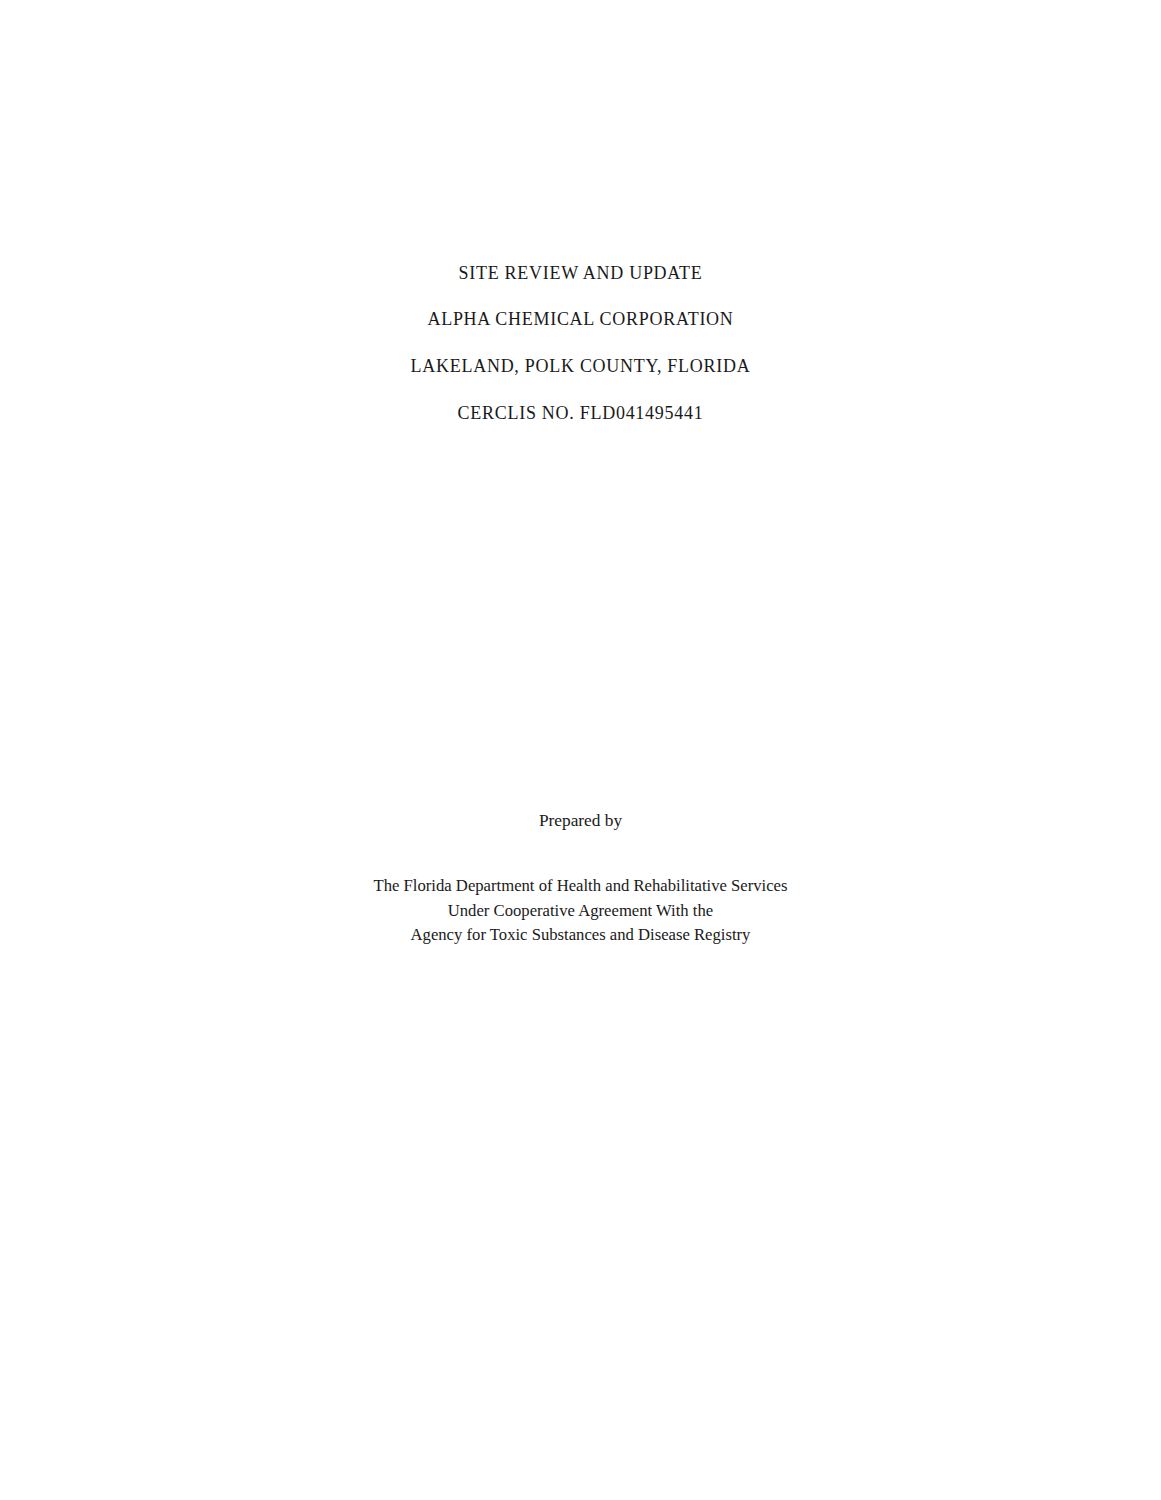SITE REVIEW AND UPDATE
ALPHA CHEMICAL CORPORATION
LAKELAND, POLK COUNTY, FLORIDA
CERCLIS NO. FLD041495441
Prepared by
The Florida Department of Health and Rehabilitative Services
Under Cooperative Agreement With the
Agency for Toxic Substances and Disease Registry